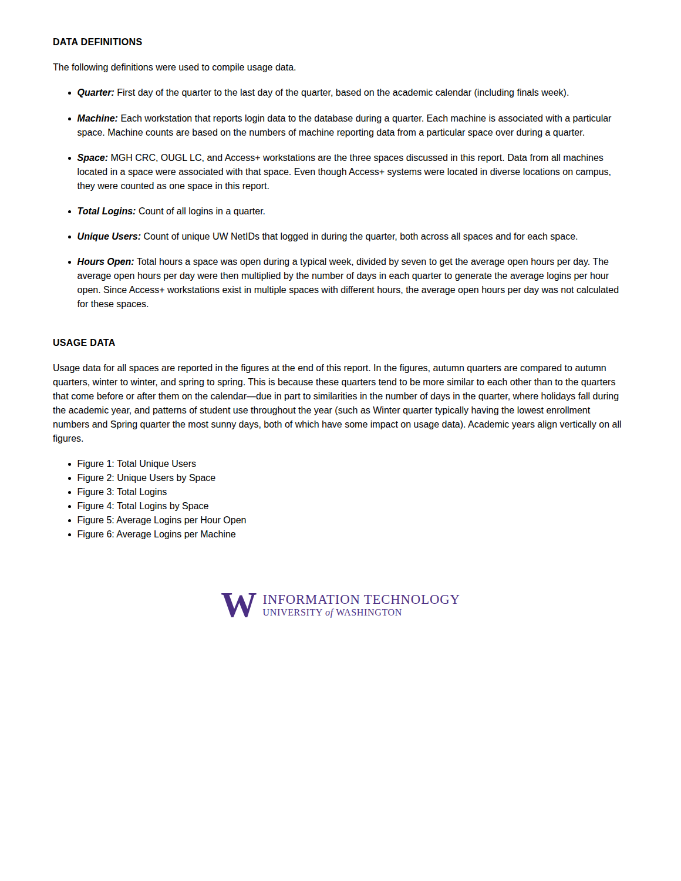DATA DEFINITIONS
The following definitions were used to compile usage data.
Quarter: First day of the quarter to the last day of the quarter, based on the academic calendar (including finals week).
Machine: Each workstation that reports login data to the database during a quarter. Each machine is associated with a particular space. Machine counts are based on the numbers of machine reporting data from a particular space over during a quarter.
Space: MGH CRC, OUGL LC, and Access+ workstations are the three spaces discussed in this report. Data from all machines located in a space were associated with that space. Even though Access+ systems were located in diverse locations on campus, they were counted as one space in this report.
Total Logins: Count of all logins in a quarter.
Unique Users: Count of unique UW NetIDs that logged in during the quarter, both across all spaces and for each space.
Hours Open: Total hours a space was open during a typical week, divided by seven to get the average open hours per day. The average open hours per day were then multiplied by the number of days in each quarter to generate the average logins per hour open. Since Access+ workstations exist in multiple spaces with different hours, the average open hours per day was not calculated for these spaces.
USAGE DATA
Usage data for all spaces are reported in the figures at the end of this report. In the figures, autumn quarters are compared to autumn quarters, winter to winter, and spring to spring. This is because these quarters tend to be more similar to each other than to the quarters that come before or after them on the calendar—due in part to similarities in the number of days in the quarter, where holidays fall during the academic year, and patterns of student use throughout the year (such as Winter quarter typically having the lowest enrollment numbers and Spring quarter the most sunny days, both of which have some impact on usage data). Academic years align vertically on all figures.
Figure 1: Total Unique Users
Figure 2: Unique Users by Space
Figure 3: Total Logins
Figure 4: Total Logins by Space
Figure 5: Average Logins per Hour Open
Figure 6: Average Logins per Machine
W
INFORMATION TECHNOLOGY
UNIVERSITY of WASHINGTON